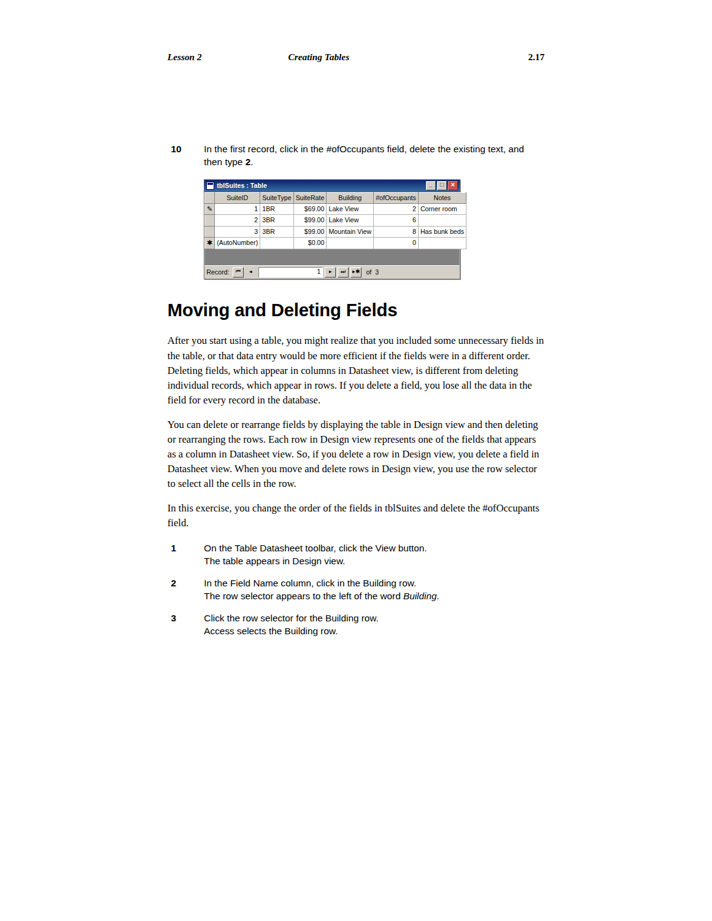Lesson 2 Creating Tables 2.17
10 In the first record, click in the #ofOccupants field, delete the existing text, and then type 2.
tblSuites : Table _ □ ✕
| | SuiteID | SuiteType | SuiteRate | Building | #ofOccupants | Notes |
| --- | --- | --- | --- | --- | --- | --- |
| ✎ | 1 | 1BR | $69.00 | Lake View | 2 | Corner room |
| | 2 | 3BR | $99.00 | Lake View | 6 | |
| | 3 | 3BR | $99.00 | Mountain View | 8 | Has bunk beds |
| ✱ | (AutoNumber) | | $0.00 | | 0 | |
Record: ⏮ ◂ 1 ▸ ⏭ ▸✱ of 3
Moving and Deleting Fields
After you start using a table, you might realize that you included some unnecessary fields in the table, or that data entry would be more efficient if the fields were in a different order. Deleting fields, which appear in columns in Datasheet view, is different from deleting individual records, which appear in rows. If you delete a field, you lose all the data in the field for every record in the database.
You can delete or rearrange fields by displaying the table in Design view and then deleting or rearranging the rows. Each row in Design view represents one of the fields that appears as a column in Datasheet view. So, if you delete a row in Design view, you delete a field in Datasheet view. When you move and delete rows in Design view, you use the row selector to select all the cells in the row.
In this exercise, you change the order of the fields in tblSuites and delete the #ofOccupants field.
1 On the Table Datasheet toolbar, click the View button. The table appears in Design view.
2 In the Field Name column, click in the Building row. The row selector appears to the left of the word Building.
3 Click the row selector for the Building row. Access selects the Building row.